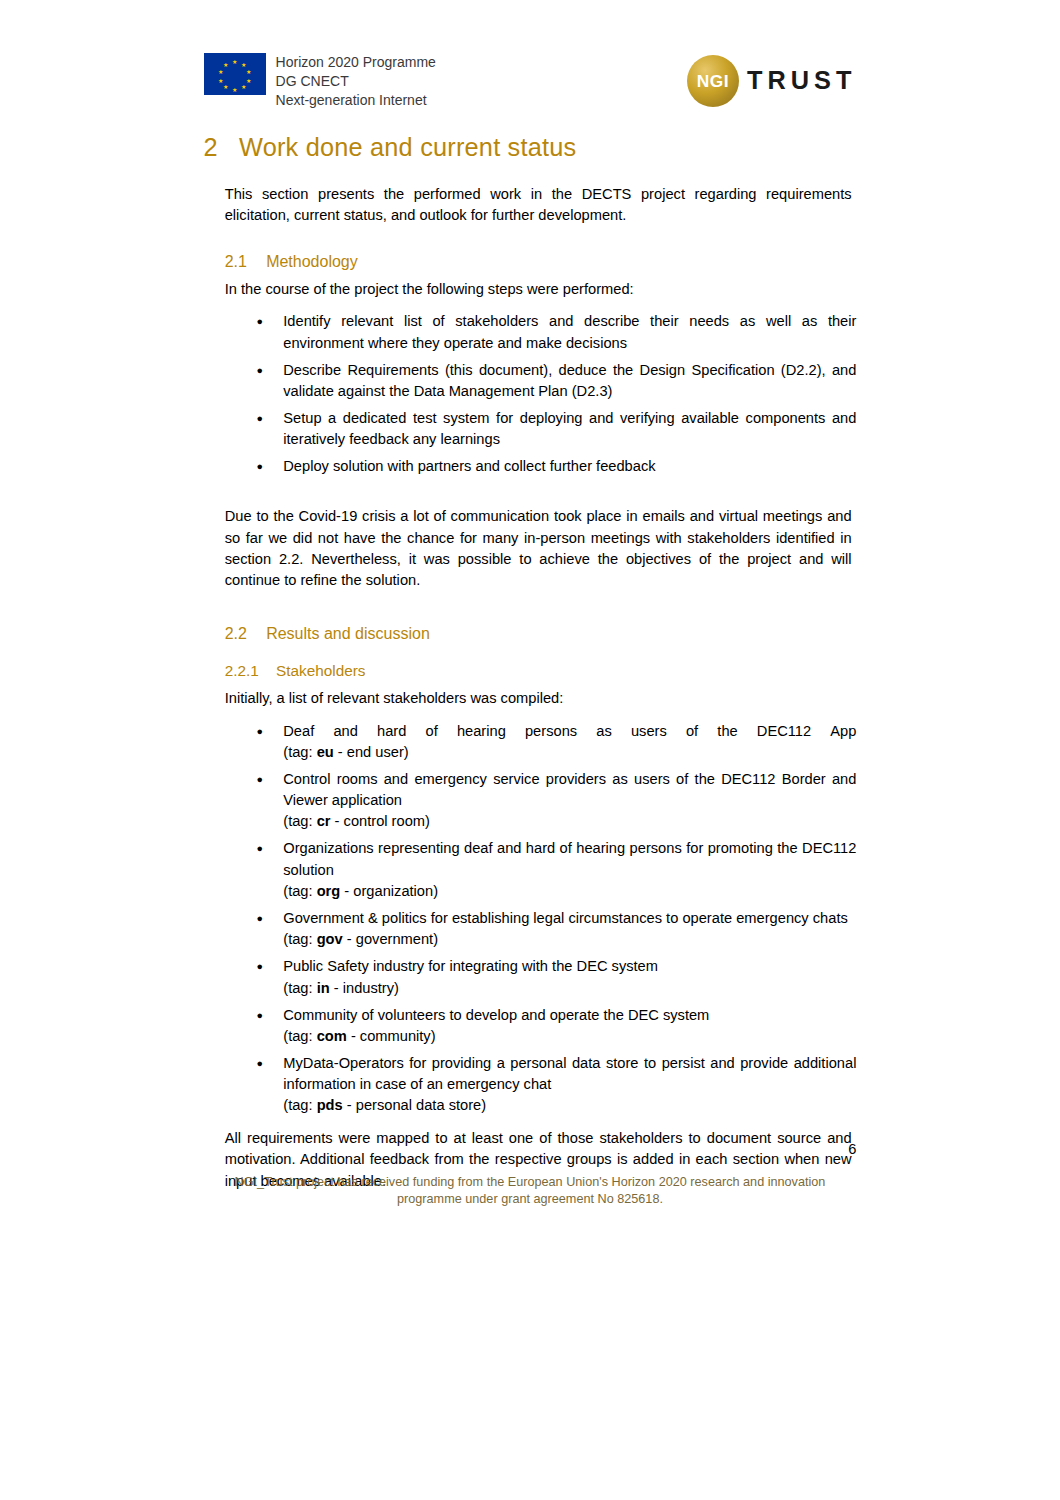★ ★ ★ ★ ★ ★ ★ ★ ★ ★
Horizon 2020 Programme
DG CNECT
Next-generation Internet
TRUST
2 Work done and current status
This section presents the performed work in the DECTS project regarding requirements elicitation, current status, and outlook for further development.
2.1 Methodology
In the course of the project the following steps were performed:
Identify relevant list of stakeholders and describe their needs as well as their environment where they operate and make decisions
Describe Requirements (this document), deduce the Design Specification (D2.2), and validate against the Data Management Plan (D2.3)
Setup a dedicated test system for deploying and verifying available components and iteratively feedback any learnings
Deploy solution with partners and collect further feedback
Due to the Covid-19 crisis a lot of communication took place in emails and virtual meetings and so far we did not have the chance for many in-person meetings with stakeholders identified in section 2.2. Nevertheless, it was possible to achieve the objectives of the project and will continue to refine the solution.
2.2 Results and discussion
2.2.1 Stakeholders
Initially, a list of relevant stakeholders was compiled:
Deaf and hard of hearing persons as users of the DEC112 App (tag: eu - end user)
Control rooms and emergency service providers as users of the DEC112 Border and Viewer application
(tag: cr - control room)
Organizations representing deaf and hard of hearing persons for promoting the DEC112 solution
(tag: org - organization)
Government & politics for establishing legal circumstances to operate emergency chats
(tag: gov - government)
Public Safety industry for integrating with the DEC system
(tag: in - industry)
Community of volunteers to develop and operate the DEC system
(tag: com - community)
MyData-Operators for providing a personal data store to persist and provide additional information in case of an emergency chat
(tag: pds - personal data store)
All requirements were mapped to at least one of those stakeholders to document source and motivation. Additional feedback from the respective groups is added in each section when new input becomes available.
6
NGI_Trust project has received funding from the European Union's Horizon 2020 research and innovation
programme under grant agreement No 825618.